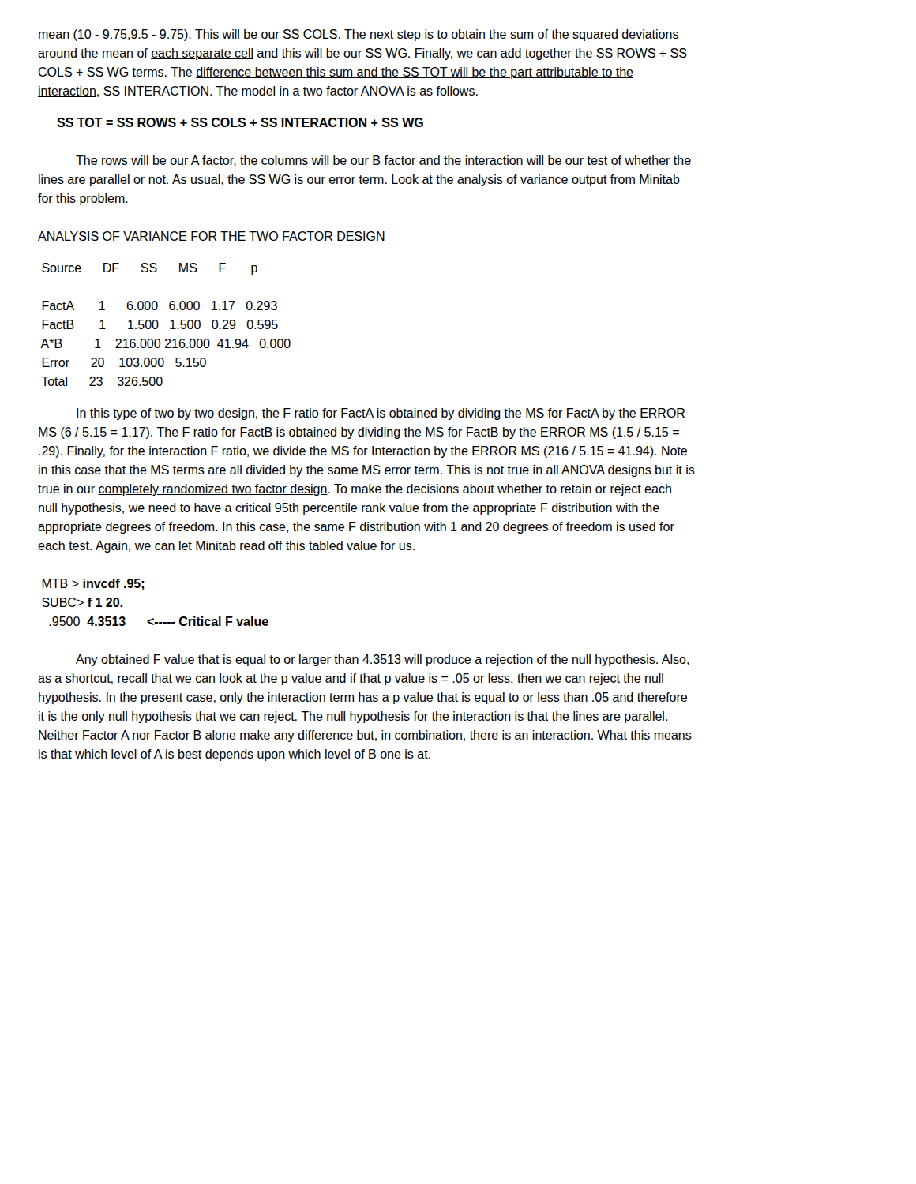mean (10 - 9.75,9.5 - 9.75). This will be our SS COLS. The next step is to obtain the sum of the squared deviations around the mean of each separate cell and this will be our SS WG. Finally, we can add together the SS ROWS + SS COLS + SS WG terms. The difference between this sum and the SS TOT will be the part attributable to the interaction, SS INTERACTION. The model in a two factor ANOVA is as follows.
SS TOT = SS ROWS + SS COLS + SS INTERACTION + SS WG
The rows will be our A factor, the columns will be our B factor and the interaction will be our test of whether the lines are parallel or not. As usual, the SS WG is our error term. Look at the analysis of variance output from Minitab for this problem.
ANALYSIS OF VARIANCE FOR THE TWO FACTOR DESIGN
 Source      DF      SS      MS      F       p

 FactA       1      6.000   6.000   1.17   0.293
 FactB       1      1.500   1.500   0.29   0.595
 A*B         1    216.000 216.000  41.94   0.000
 Error      20    103.000   5.150
 Total      23    326.500
In this type of two by two design, the F ratio for FactA is obtained by dividing the MS for FactA by the ERROR MS (6 / 5.15 = 1.17). The F ratio for FactB is obtained by dividing the MS for FactB by the ERROR MS (1.5 / 5.15 = .29). Finally, for the interaction F ratio, we divide the MS for Interaction by the ERROR MS (216 / 5.15 = 41.94). Note in this case that the MS terms are all divided by the same MS error term. This is not true in all ANOVA designs but it is true in our completely randomized two factor design. To make the decisions about whether to retain or reject each null hypothesis, we need to have a critical 95th percentile rank value from the appropriate F distribution with the appropriate degrees of freedom. In this case, the same F distribution with 1 and 20 degrees of freedom is used for each test. Again, we can let Minitab read off this tabled value for us.
 MTB > invcdf .95;
 SUBC> f 1 20.
   .9500  4.3513      <----- Critical F value
Any obtained F value that is equal to or larger than 4.3513 will produce a rejection of the null hypothesis. Also, as a shortcut, recall that we can look at the p value and if that p value is = .05 or less, then we can reject the null hypothesis. In the present case, only the interaction term has a p value that is equal to or less than .05 and therefore it is the only null hypothesis that we can reject. The null hypothesis for the interaction is that the lines are parallel. Neither Factor A nor Factor B alone make any difference but, in combination, there is an interaction. What this means is that which level of A is best depends upon which level of B one is at.